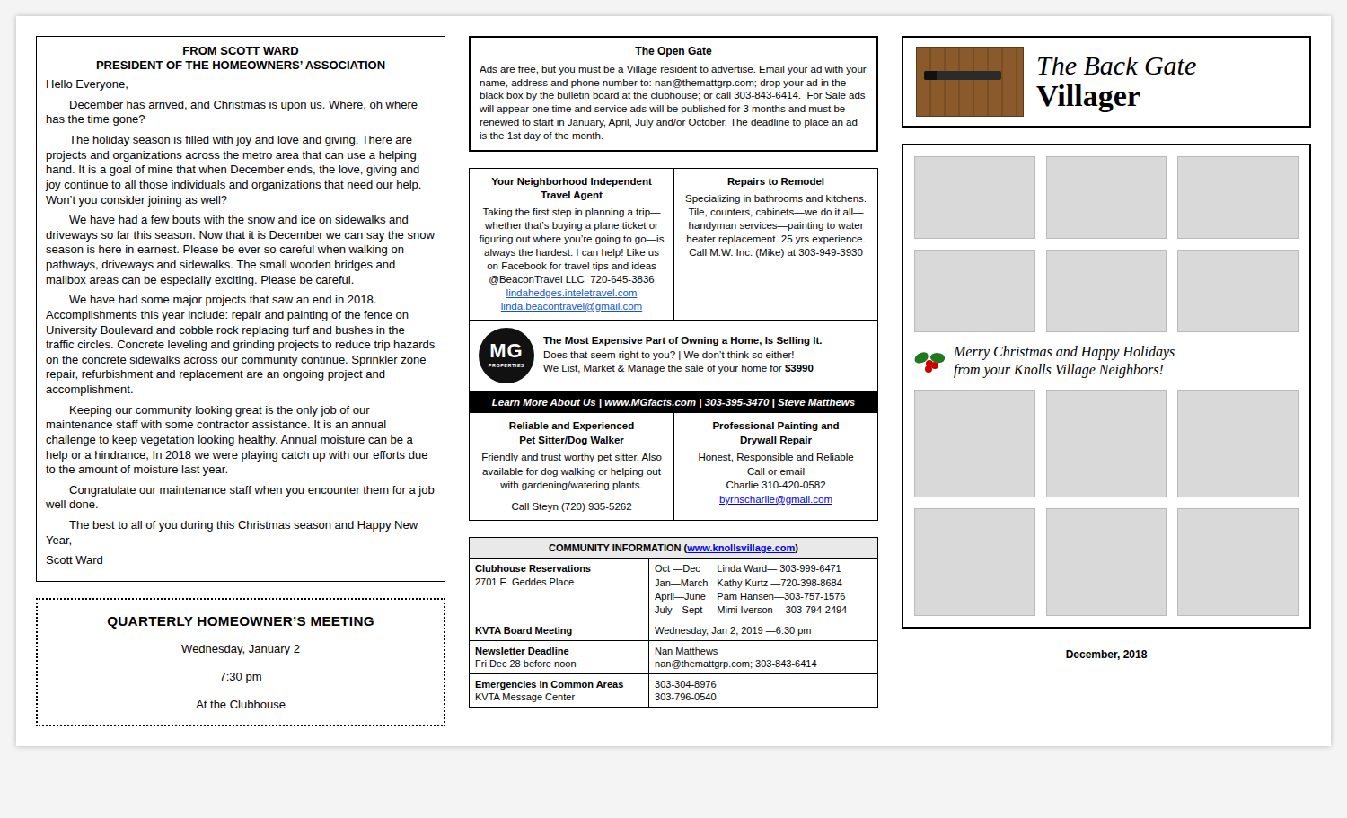FROM SCOTT WARD
PRESIDENT OF THE HOMEOWNERS’ ASSOCIATION
Hello Everyone,
December has arrived, and Christmas is upon us. Where, oh where has the time gone?
The holiday season is filled with joy and love and giving. There are projects and organizations across the metro area that can use a helping hand. It is a goal of mine that when December ends, the love, giving and joy continue to all those individuals and organizations that need our help. Won’t you consider joining as well?
We have had a few bouts with the snow and ice on sidewalks and driveways so far this season. Now that it is December we can say the snow season is here in earnest. Please be ever so careful when walking on pathways, driveways and sidewalks. The small wooden bridges and mailbox areas can be especially exciting. Please be careful.
We have had some major projects that saw an end in 2018. Accomplishments this year include: repair and painting of the fence on University Boulevard and cobble rock replacing turf and bushes in the traffic circles. Concrete leveling and grinding projects to reduce trip hazards on the concrete sidewalks across our community continue. Sprinkler zone repair, refurbishment and replacement are an ongoing project and accomplishment.
Keeping our community looking great is the only job of our maintenance staff with some contractor assistance. It is an annual challenge to keep vegetation looking healthy. Annual moisture can be a help or a hindrance, In 2018 we were playing catch up with our efforts due to the amount of moisture last year.
Congratulate our maintenance staff when you encounter them for a job well done.
The best to all of you during this Christmas season and Happy New Year,
Scott Ward
QUARTERLY HOMEOWNER’S MEETING
Wednesday, January 2
7:30 pm
At the Clubhouse
The Open Gate
Ads are free, but you must be a Village resident to advertise. Email your ad with your name, address and phone number to: nan@themattgrp.com; drop your ad in the black box by the bulletin board at the clubhouse; or call 303-843-6414. For Sale ads will appear one time and service ads will be published for 3 months and must be renewed to start in January, April, July and/or October. The deadline to place an ad is the 1st day of the month.
Your Neighborhood Independent
Travel Agent
Taking the first step in planning a trip—whether that’s buying a plane ticket or figuring out where you’re going to go—is always the hardest. I can help! Like us on Facebook for travel tips and ideas @BeaconTravel LLC 720-645-3836
lindahedges.inteletravel.com
linda.beacontravel@gmail.com
Repairs to Remodel
Specializing in bathrooms and kitchens. Tile, counters, cabinets—we do it all—handyman services—painting to water heater replacement. 25 yrs experience.
Call M.W. Inc. (Mike) at 303-949-3930
MG PROPERTIES
The Most Expensive Part of Owning a Home, Is Selling It. Does that seem right to you? | We don’t think so either!
We List, Market & Manage the sale of your home for $3990
Learn More About Us | www.MGfacts.com | 303-395-3470 | Steve Matthews
Reliable and Experienced
Pet Sitter/Dog Walker
Friendly and trust worthy pet sitter. Also available for dog walking or helping out with gardening/watering plants.
Call Steyn (720) 935-5262
Professional Painting and
Drywall Repair
Honest, Responsible and Reliable
Call or email
Charlie 310-420-0582
byrnscharlie@gmail.com
| COMMUNITY INFORMATION ( www.knollsvillage.com ) |
| --- |
| Clubhouse Reservations 2701 E. Geddes Place | Oct —Dec Linda Ward— 303-999-6471 Jan—March Kathy Kurtz —720-398-8684 April—June Pam Hansen—303-757-1576 July—Sept Mimi Iverson— 303-794-2494 |
| KVTA Board Meeting | Wednesday, Jan 2, 2019 —6:30 pm |
| Newsletter Deadline Fri Dec 28 before noon | Nan Matthews nan@themattgrp.com; 303-843-6414 |
| Emergencies in Common Areas KVTA Message Center | 303-304-8976 303-796-0540 |
The Back Gate
Villager
Merry Christmas and Happy Holidays
from your Knolls Village Neighbors!
December, 2018